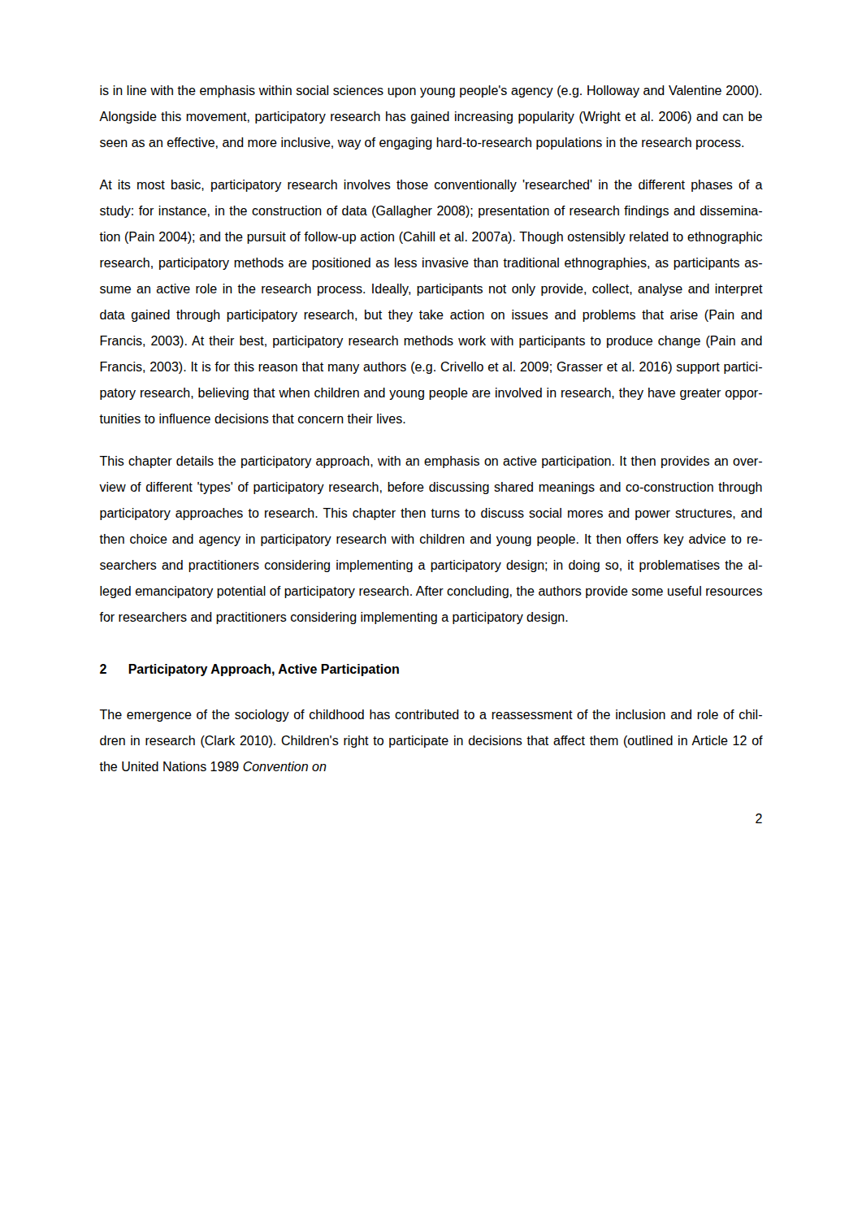is in line with the emphasis within social sciences upon young people's agency (e.g. Holloway and Valentine 2000). Alongside this movement, participatory research has gained increasing popularity (Wright et al. 2006) and can be seen as an effective, and more inclusive, way of engaging hard-to-research populations in the research process.
At its most basic, participatory research involves those conventionally 'researched' in the different phases of a study: for instance, in the construction of data (Gallagher 2008); presentation of research findings and dissemination (Pain 2004); and the pursuit of follow-up action (Cahill et al. 2007a). Though ostensibly related to ethnographic research, participatory methods are positioned as less invasive than traditional ethnographies, as participants assume an active role in the research process. Ideally, participants not only provide, collect, analyse and interpret data gained through participatory research, but they take action on issues and problems that arise (Pain and Francis, 2003). At their best, participatory research methods work with participants to produce change (Pain and Francis, 2003). It is for this reason that many authors (e.g. Crivello et al. 2009; Grasser et al. 2016) support participatory research, believing that when children and young people are involved in research, they have greater opportunities to influence decisions that concern their lives.
This chapter details the participatory approach, with an emphasis on active participation. It then provides an overview of different 'types' of participatory research, before discussing shared meanings and co-construction through participatory approaches to research. This chapter then turns to discuss social mores and power structures, and then choice and agency in participatory research with children and young people. It then offers key advice to researchers and practitioners considering implementing a participatory design; in doing so, it problematises the alleged emancipatory potential of participatory research. After concluding, the authors provide some useful resources for researchers and practitioners considering implementing a participatory design.
2 Participatory Approach, Active Participation
The emergence of the sociology of childhood has contributed to a reassessment of the inclusion and role of children in research (Clark 2010). Children's right to participate in decisions that affect them (outlined in Article 12 of the United Nations 1989 Convention on
2